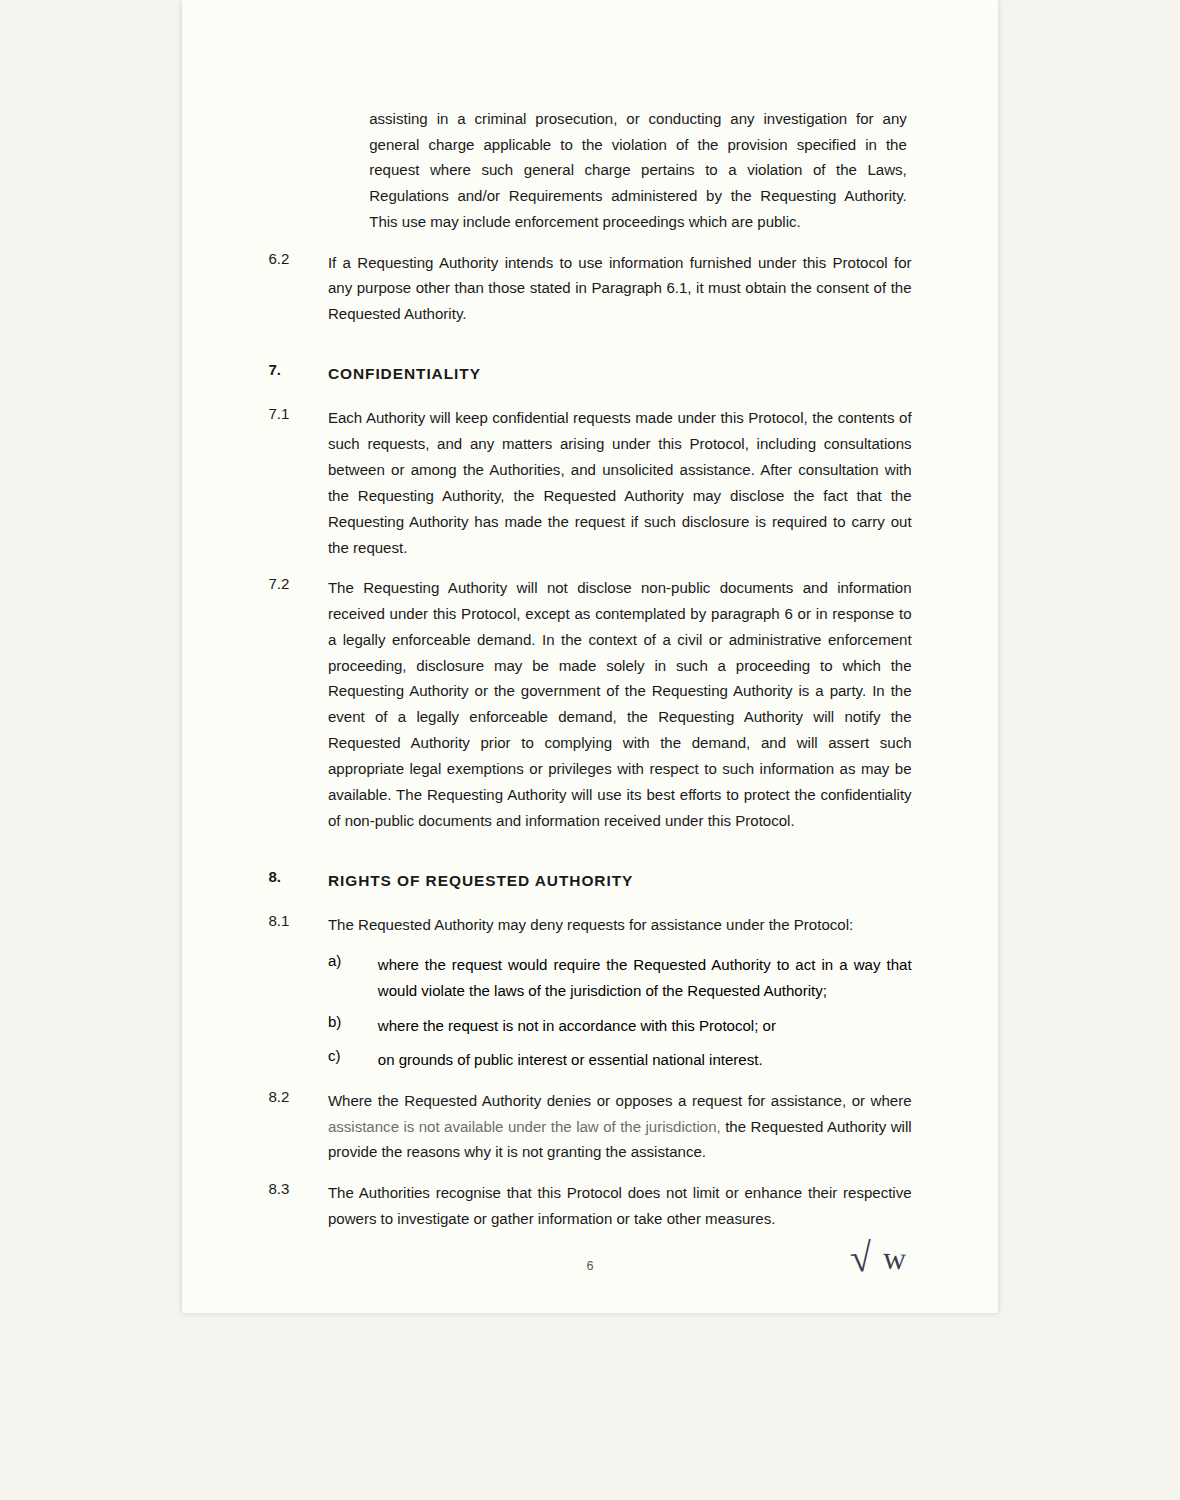assisting in a criminal prosecution, or conducting any investigation for any general charge applicable to the violation of the provision specified in the request where such general charge pertains to a violation of the Laws, Regulations and/or Requirements administered by the Requesting Authority. This use may include enforcement proceedings which are public.
6.2
If a Requesting Authority intends to use information furnished under this Protocol for any purpose other than those stated in Paragraph 6.1, it must obtain the consent of the Requested Authority.
7.
CONFIDENTIALITY
7.1
Each Authority will keep confidential requests made under this Protocol, the contents of such requests, and any matters arising under this Protocol, including consultations between or among the Authorities, and unsolicited assistance. After consultation with the Requesting Authority, the Requested Authority may disclose the fact that the Requesting Authority has made the request if such disclosure is required to carry out the request.
7.2
The Requesting Authority will not disclose non-public documents and information received under this Protocol, except as contemplated by paragraph 6 or in response to a legally enforceable demand. In the context of a civil or administrative enforcement proceeding, disclosure may be made solely in such a proceeding to which the Requesting Authority or the government of the Requesting Authority is a party. In the event of a legally enforceable demand, the Requesting Authority will notify the Requested Authority prior to complying with the demand, and will assert such appropriate legal exemptions or privileges with respect to such information as may be available. The Requesting Authority will use its best efforts to protect the confidentiality of non-public documents and information received under this Protocol.
8.
RIGHTS OF REQUESTED AUTHORITY
8.1
The Requested Authority may deny requests for assistance under the Protocol:
a)
where the request would require the Requested Authority to act in a way that would violate the laws of the jurisdiction of the Requested Authority;
b)
where the request is not in accordance with this Protocol; or
c)
on grounds of public interest or essential national interest.
8.2
Where the Requested Authority denies or opposes a request for assistance, or where assistance is not available under the law of the jurisdiction, the Requested Authority will provide the reasons why it is not granting the assistance.
8.3
The Authorities recognise that this Protocol does not limit or enhance their respective powers to investigate or gather information or take other measures.
6
√w